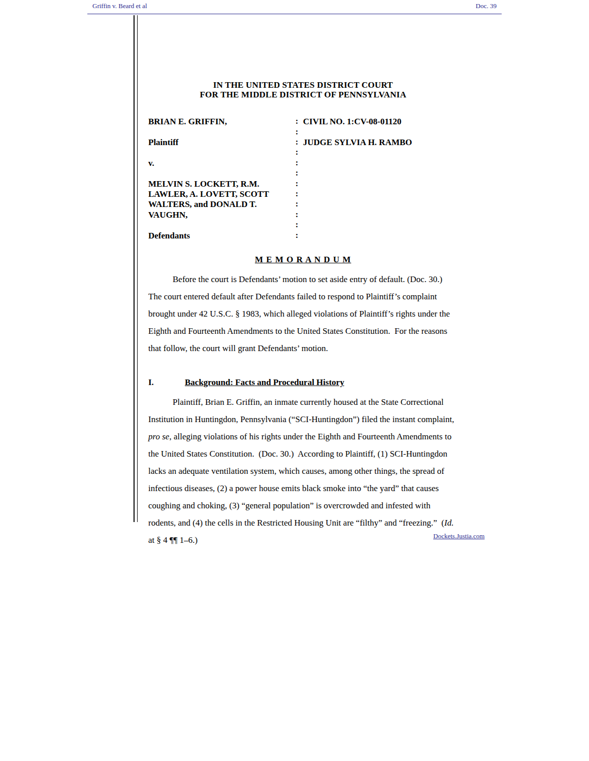Griffin v. Beard et al Doc. 39
IN THE UNITED STATES DISTRICT COURT
FOR THE MIDDLE DISTRICT OF PENNSYLVANIA
| BRIAN E. GRIFFIN, | : | CIVIL NO. 1:CV-08-01120 |
| | : | |
| Plaintiff | : | JUDGE SYLVIA H. RAMBO |
| | : | |
| v. | : | |
| | : | |
| MELVIN S. LOCKETT, R.M. | : | |
| LAWLER, A. LOVETT, SCOTT | : | |
| WALTERS, and DONALD T. | : | |
| VAUGHN, | : | |
| | : | |
| Defendants | : | |
M E M O R A N D U M
Before the court is Defendants’ motion to set aside entry of default. (Doc. 30.) The court entered default after Defendants failed to respond to Plaintiff’s complaint brought under 42 U.S.C. § 1983, which alleged violations of Plaintiff’s rights under the Eighth and Fourteenth Amendments to the United States Constitution. For the reasons that follow, the court will grant Defendants’ motion.
I. Background: Facts and Procedural History
Plaintiff, Brian E. Griffin, an inmate currently housed at the State Correctional Institution in Huntingdon, Pennsylvania (“SCI-Huntingdon”) filed the instant complaint, pro se, alleging violations of his rights under the Eighth and Fourteenth Amendments to the United States Constitution. (Doc. 30.) According to Plaintiff, (1) SCI-Huntingdon lacks an adequate ventilation system, which causes, among other things, the spread of infectious diseases, (2) a power house emits black smoke into “the yard” that causes coughing and choking, (3) “general population” is overcrowded and infested with rodents, and (4) the cells in the Restricted Housing Unit are “filthy” and “freezing.” (Id. at § 4 ¶¶ 1–6.)
Dockets.Justia.com